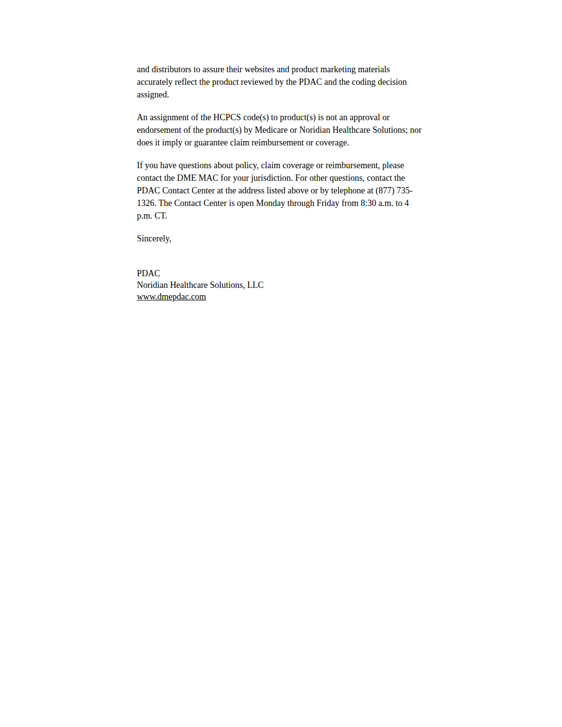and distributors to assure their websites and product marketing materials accurately reflect the product reviewed by the PDAC and the coding decision assigned.
An assignment of the HCPCS code(s) to product(s) is not an approval or endorsement of the product(s) by Medicare or Noridian Healthcare Solutions; nor does it imply or guarantee claim reimbursement or coverage.
If you have questions about policy, claim coverage or reimbursement, please contact the DME MAC for your jurisdiction. For other questions, contact the PDAC Contact Center at the address listed above or by telephone at (877) 735-1326. The Contact Center is open Monday through Friday from 8:30 a.m. to 4 p.m. CT.
Sincerely,
PDAC
Noridian Healthcare Solutions, LLC
www.dmepdac.com